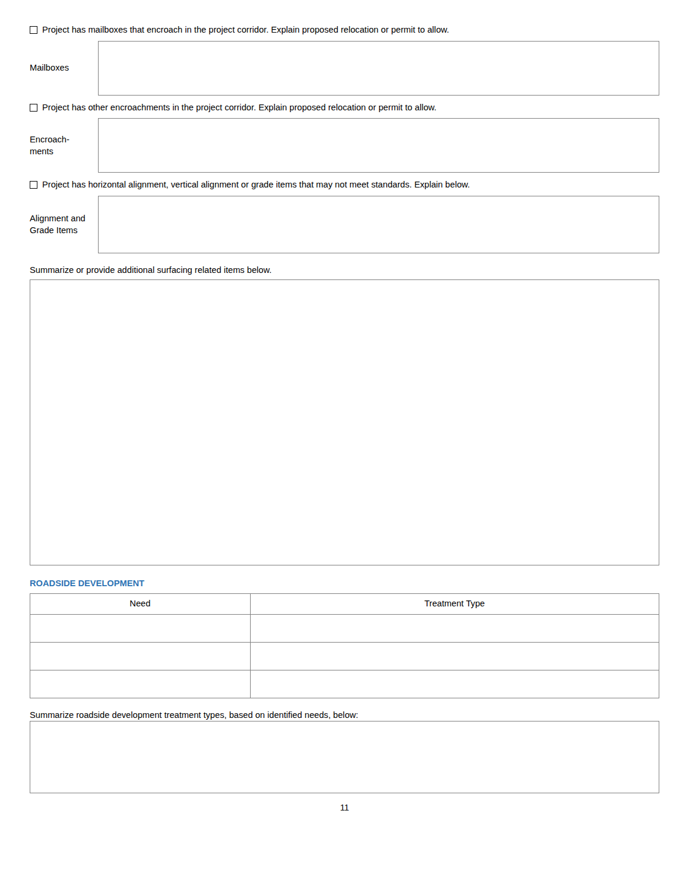Project has mailboxes that encroach in the project corridor. Explain proposed relocation or permit to allow.
Mailboxes
Project has other encroachments in the project corridor. Explain proposed relocation or permit to allow.
Encroach-
ments
Project has horizontal alignment, vertical alignment or grade items that may not meet standards. Explain below.
Alignment and Grade Items
Summarize or provide additional surfacing related items below.
ROADSIDE DEVELOPMENT
| Need | Treatment Type |
| --- | --- |
Summarize roadside development treatment types, based on identified needs, below:
11